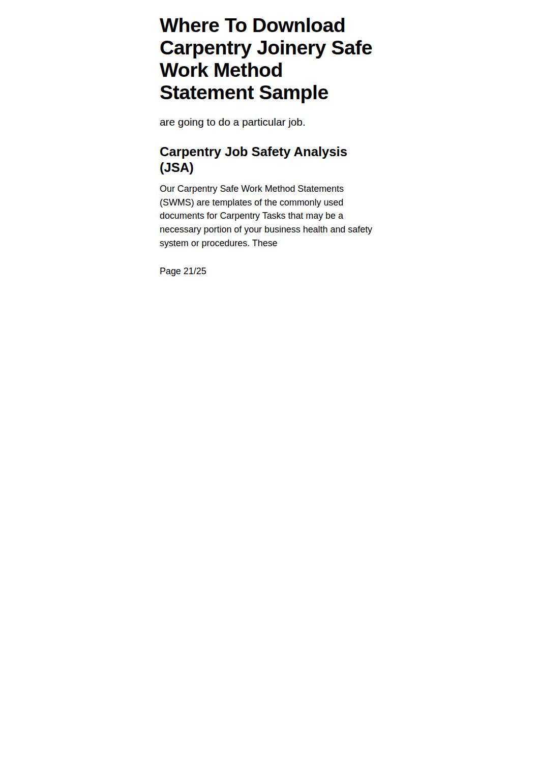Where To Download Carpentry Joinery Safe Work Method Statement Sample
are going to do a particular job.
Carpentry Job Safety Analysis (JSA)
Our Carpentry Safe Work Method Statements (SWMS) are templates of the commonly used documents for Carpentry Tasks that may be a necessary portion of your business health and safety system or procedures. These
Page 21/25